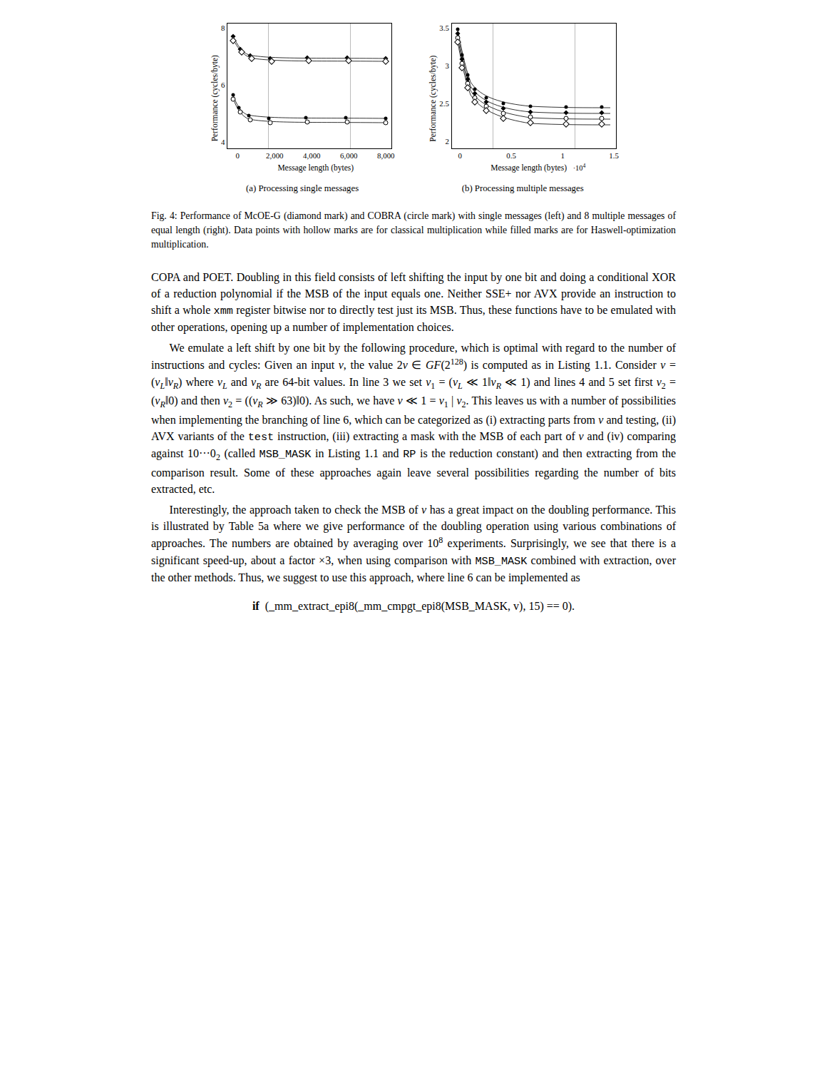Performance (cycles/byte)
8 6 4
0 2,000 4,000 6,000 8,000
Message length (bytes)
(a) Processing single messages
Performance (cycles/byte)
3.5 3 2.5 2
0 0.5 1 1.5
Message length (bytes) ·104
(b) Processing multiple messages
Fig. 4: Performance of McOE-G (diamond mark) and COBRA (circle mark) with single messages (left) and 8 multiple messages of equal length (right). Data points with hollow marks are for classical multiplication while filled marks are for Haswell-optimization multiplication.
COPA and POET. Doubling in this field consists of left shifting the input by one bit and doing a conditional XOR of a reduction polynomial if the MSB of the input equals one. Neither SSE+ nor AVX provide an instruction to shift a whole xmm register bitwise nor to directly test just its MSB. Thus, these functions have to be emulated with other operations, opening up a number of implementation choices.
We emulate a left shift by one bit by the following procedure, which is optimal with regard to the number of instructions and cycles: Given an input v, the value 2v ∈ GF(2128) is computed as in Listing 1.1. Consider v = (vL‖vR) where vL and vR are 64-bit values. In line 3 we set v 1 = (vL ≪ 1‖vR ≪ 1) and lines 4 and 5 set first v 2 = (vR‖0) and then v 2 = ((vR ≫ 63)‖0). As such, we have v ≪ 1 = v 1 | v 2. This leaves us with a number of possibilities when implementing the branching of line 6, which can be categorized as (i) extracting parts from v and testing, (ii) AVX variants of the test instruction, (iii) extracting a mask with the MSB of each part of v and (iv) comparing against 10···02 (called MSB_MASK in Listing 1.1 and RP is the reduction constant) and then extracting from the comparison result. Some of these approaches again leave several possibilities regarding the number of bits extracted, etc.
Interestingly, the approach taken to check the MSB of v has a great impact on the doubling performance. This is illustrated by Table 5a where we give performance of the doubling operation using various combinations of approaches. The numbers are obtained by averaging over 108 experiments. Surprisingly, we see that there is a significant speed-up, about a factor ×3, when using comparison with MSB_MASK combined with extraction, over the other methods. Thus, we suggest to use this approach, where line 6 can be implemented as
if (_mm_extract_epi8(_mm_cmpgt_epi8(MSB_MASK, v), 15) == 0).